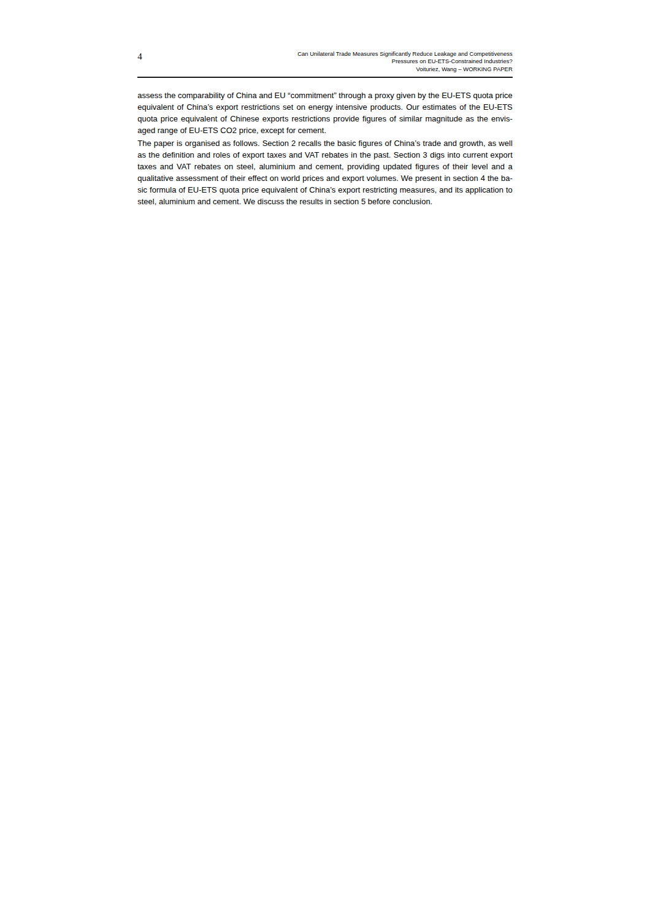4
Can Unilateral Trade Measures Significantly Reduce Leakage and Competitiveness Pressures on EU-ETS-Constrained Industries? Voituriez, Wang – WORKING PAPER
assess the comparability of China and EU “commitment” through a proxy given by the EU-ETS quota price equivalent of China’s export restrictions set on energy intensive products. Our estimates of the EU-ETS quota price equivalent of Chinese exports restrictions provide figures of similar magnitude as the envisaged range of EU-ETS CO2 price, except for cement.
The paper is organised as follows. Section 2 recalls the basic figures of China’s trade and growth, as well as the definition and roles of export taxes and VAT rebates in the past. Section 3 digs into current export taxes and VAT rebates on steel, aluminium and cement, providing updated figures of their level and a qualitative assessment of their effect on world prices and export volumes. We present in section 4 the basic formula of EU-ETS quota price equivalent of China’s export restricting measures, and its application to steel, aluminium and cement. We discuss the results in section 5 before conclusion.